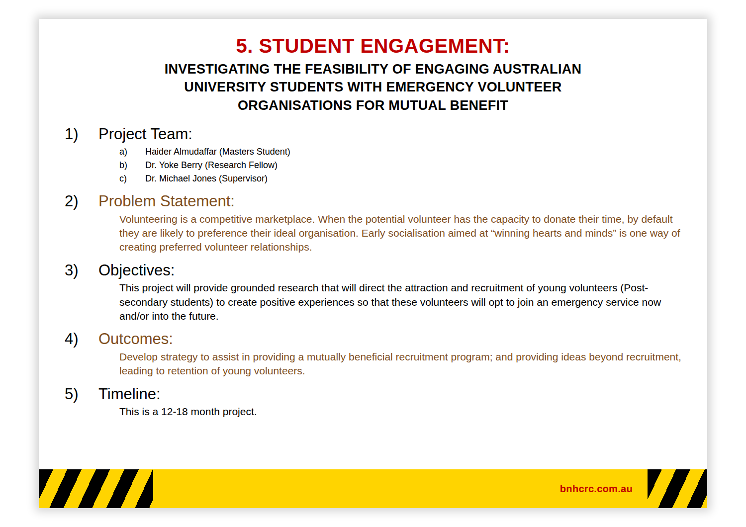5. STUDENT ENGAGEMENT:
INVESTIGATING THE FEASIBILITY OF ENGAGING AUSTRALIAN
UNIVERSITY STUDENTS WITH EMERGENCY VOLUNTEER
ORGANISATIONS FOR MUTUAL BENEFIT
Project Team:
Haider Almudaffar (Masters Student)
Dr. Yoke Berry (Research Fellow)
Dr. Michael Jones (Supervisor)
Problem Statement:
Volunteering is a competitive marketplace. When the potential volunteer has the capacity to donate their time, by default they are likely to preference their ideal organisation. Early socialisation aimed at “winning hearts and minds” is one way of creating preferred volunteer relationships.
Objectives:
This project will provide grounded research that will direct the attraction and recruitment of young volunteers (Post-secondary students) to create positive experiences so that these volunteers will opt to join an emergency service now and/or into the future.
Outcomes:
Develop strategy to assist in providing a mutually beneficial recruitment program; and providing ideas beyond recruitment, leading to retention of young volunteers.
Timeline:
This is a 12-18 month project.
bnhcrc.com.au